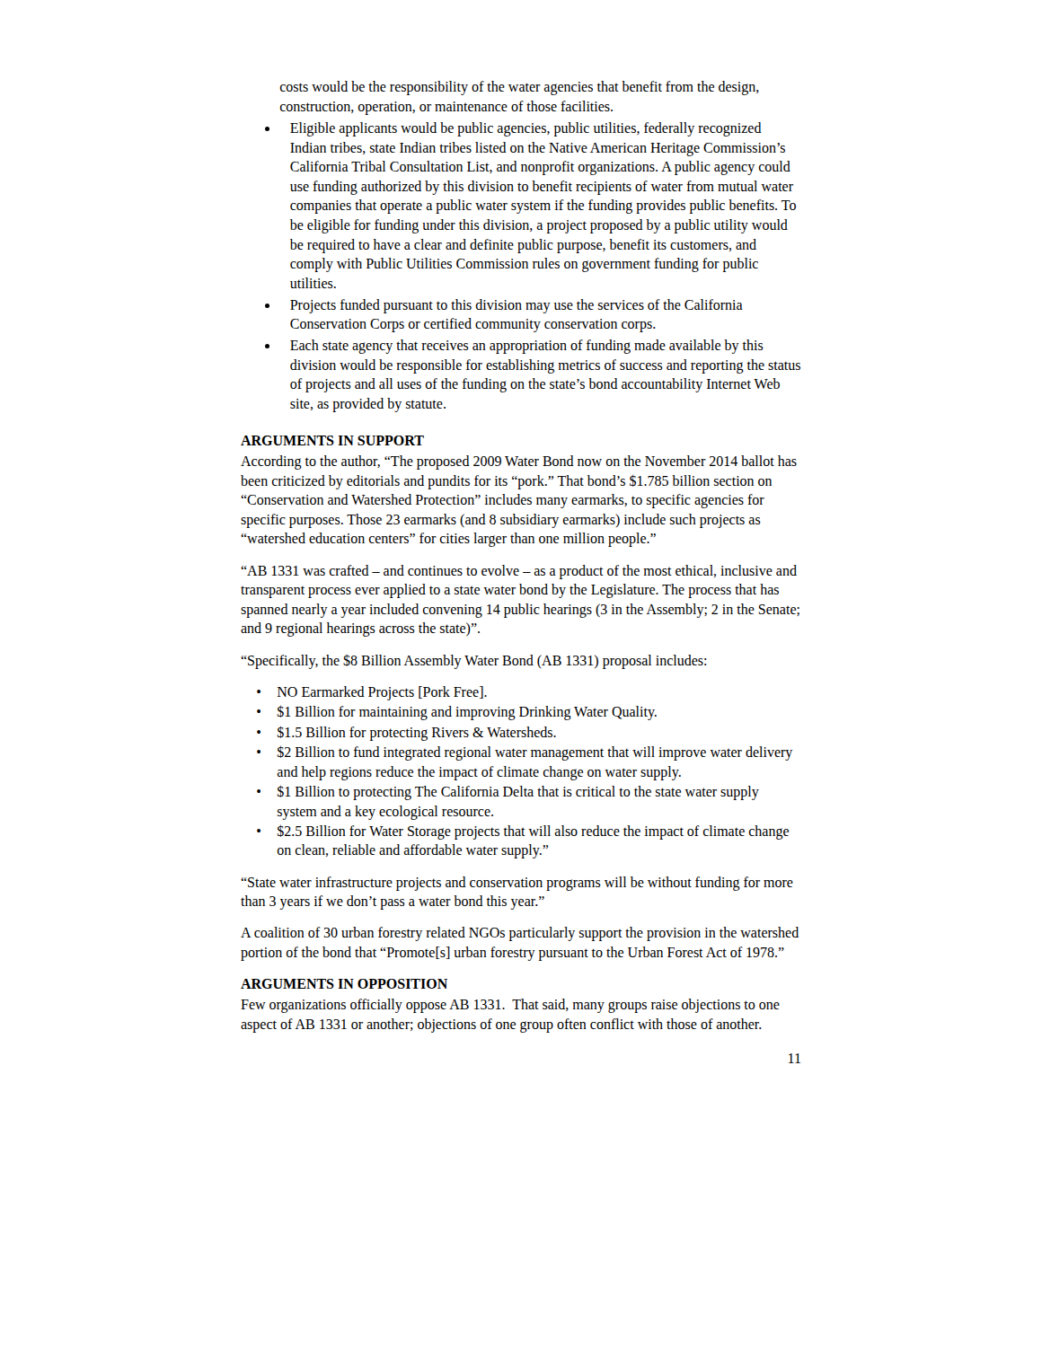costs would be the responsibility of the water agencies that benefit from the design, construction, operation, or maintenance of those facilities.
Eligible applicants would be public agencies, public utilities, federally recognized Indian tribes, state Indian tribes listed on the Native American Heritage Commission’s California Tribal Consultation List, and nonprofit organizations. A public agency could use funding authorized by this division to benefit recipients of water from mutual water companies that operate a public water system if the funding provides public benefits. To be eligible for funding under this division, a project proposed by a public utility would be required to have a clear and definite public purpose, benefit its customers, and comply with Public Utilities Commission rules on government funding for public utilities.
Projects funded pursuant to this division may use the services of the California Conservation Corps or certified community conservation corps.
Each state agency that receives an appropriation of funding made available by this division would be responsible for establishing metrics of success and reporting the status of projects and all uses of the funding on the state’s bond accountability Internet Web site, as provided by statute.
Arguments in Support
According to the author, “The proposed 2009 Water Bond now on the November 2014 ballot has been criticized by editorials and pundits for its “pork.” That bond’s $1.785 billion section on “Conservation and Watershed Protection” includes many earmarks, to specific agencies for specific purposes. Those 23 earmarks (and 8 subsidiary earmarks) include such projects as “watershed education centers” for cities larger than one million people.”
“AB 1331 was crafted – and continues to evolve – as a product of the most ethical, inclusive and transparent process ever applied to a state water bond by the Legislature. The process that has spanned nearly a year included convening 14 public hearings (3 in the Assembly; 2 in the Senate; and 9 regional hearings across the state)”.
“Specifically, the $8 Billion Assembly Water Bond (AB 1331) proposal includes:
•NO Earmarked Projects [Pork Free].
•$1 Billion for maintaining and improving Drinking Water Quality.
•$1.5 Billion for protecting Rivers & Watersheds.
•$2 Billion to fund integrated regional water management that will improve water delivery and help regions reduce the impact of climate change on water supply.
•$1 Billion to protecting The California Delta that is critical to the state water supply system and a key ecological resource.
•$2.5 Billion for Water Storage projects that will also reduce the impact of climate change on clean, reliable and affordable water supply.”
“State water infrastructure projects and conservation programs will be without funding for more than 3 years if we don’t pass a water bond this year.”
A coalition of 30 urban forestry related NGOs particularly support the provision in the watershed portion of the bond that “Promote[s] urban forestry pursuant to the Urban Forest Act of 1978.”
Arguments in Opposition
Few organizations officially oppose AB 1331. That said, many groups raise objections to one aspect of AB 1331 or another; objections of one group often conflict with those of another.
11